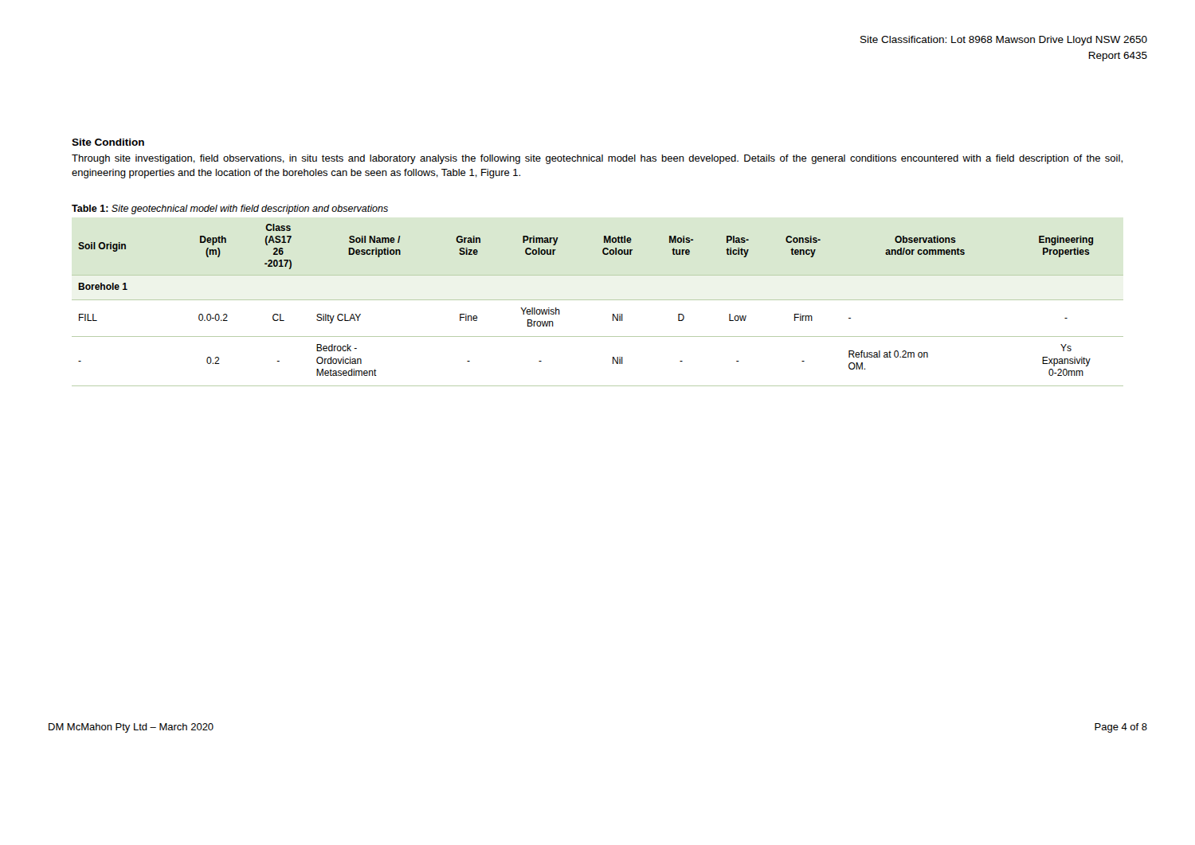Site Classification: Lot 8968 Mawson Drive Lloyd NSW 2650
Report 6435
Site Condition
Through site investigation, field observations, in situ tests and laboratory analysis the following site geotechnical model has been developed. Details of the general conditions encountered with a field description of the soil, engineering properties and the location of the boreholes can be seen as follows, Table 1, Figure 1.
Table 1: Site geotechnical model with field description and observations
| Soil Origin | Depth (m) | Class (AS17 26 -2017) | Soil Name / Description | Grain Size | Primary Colour | Mottle Colour | Mois- ture | Plas- ticity | Consis- tency | Observations and/or comments | Engineering Properties |
| --- | --- | --- | --- | --- | --- | --- | --- | --- | --- | --- | --- |
| Borehole 1 |
| FILL | 0.0-0.2 | CL | Silty CLAY | Fine | Yellowish Brown | Nil | D | Low | Firm | - | - |
| - | 0.2 | - | Bedrock - Ordovician Metasediment | - | - | Nil | - | - | - | Refusal at 0.2m on OM. | Ys Expansivity 0-20mm |
DM McMahon Pty Ltd – March 2020 Page 4 of 8